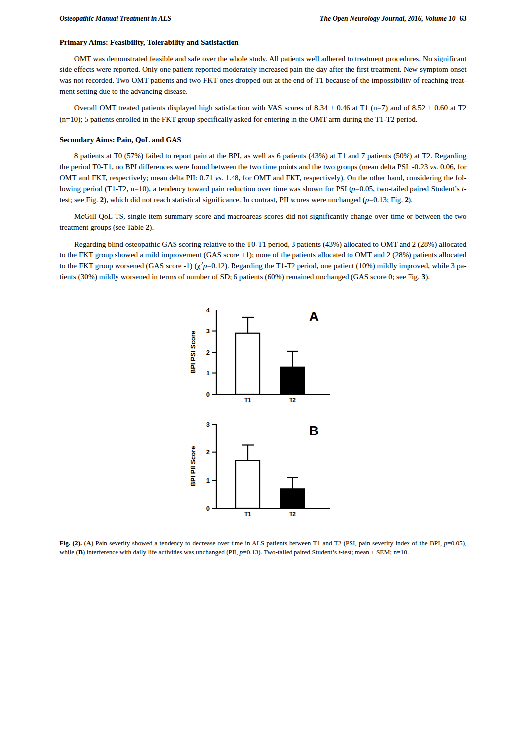Osteopathic Manual Treatment in ALS
The Open Neurology Journal, 2016, Volume 1063
Primary Aims: Feasibility, Tolerability and Satisfaction
OMT was demonstrated feasible and safe over the whole study. All patients well adhered to treatment procedures. No significant side effects were reported. Only one patient reported moderately increased pain the day after the first treatment. New symptom onset was not recorded. Two OMT patients and two FKT ones dropped out at the end of T1 because of the impossibility of reaching treatment setting due to the advancing disease.
Overall OMT treated patients displayed high satisfaction with VAS scores of 8.34 ± 0.46 at T1 (n=7) and of 8.52 ± 0.60 at T2 (n=10); 5 patients enrolled in the FKT group specifically asked for entering in the OMT arm during the T1-T2 period.
Secondary Aims: Pain, QoL and GAS
8 patients at T0 (57%) failed to report pain at the BPI, as well as 6 patients (43%) at T1 and 7 patients (50%) at T2. Regarding the period T0-T1, no BPI differences were found between the two time points and the two groups (mean delta PSI: -0.23 vs. 0.06, for OMT and FKT, respectively; mean delta PII: 0.71 vs. 1.48, for OMT and FKT, respectively). On the other hand, considering the following period (T1-T2, n=10), a tendency toward pain reduction over time was shown for PSI (p=0.05, two-tailed paired Student’s t-test; see Fig. 2), which did not reach statistical significance. In contrast, PII scores were unchanged (p=0.13; Fig. 2).
McGill QoL TS, single item summary score and macroareas scores did not significantly change over time or between the two treatment groups (see Table 2).
Regarding blind osteopathic GAS scoring relative to the T0-T1 period, 3 patients (43%) allocated to OMT and 2 (28%) allocated to the FKT group showed a mild improvement (GAS score +1); none of the patients allocated to OMT and 2 (28%) patients allocated to the FKT group worsened (GAS score -1) (χ2p=0.12). Regarding the T1-T2 period, one patient (10%) mildly improved, while 3 patients (30%) mildly worsened in terms of number of SD; 6 patients (60%) remained unchanged (GAS score 0; see Fig. 3).
0 1 2 3 4 BPI PSI Score A T1 T2 0 1 2 3 BPI PII Score B T1 T2
Fig. (2). (A) Pain severity showed a tendency to decrease over time in ALS patients between T1 and T2 (PSI, pain severity index of the BPI, p=0.05), while (B) interference with daily life activities was unchanged (PII, p=0.13). Two-tailed paired Student’s t-test; mean ± SEM; n=10.